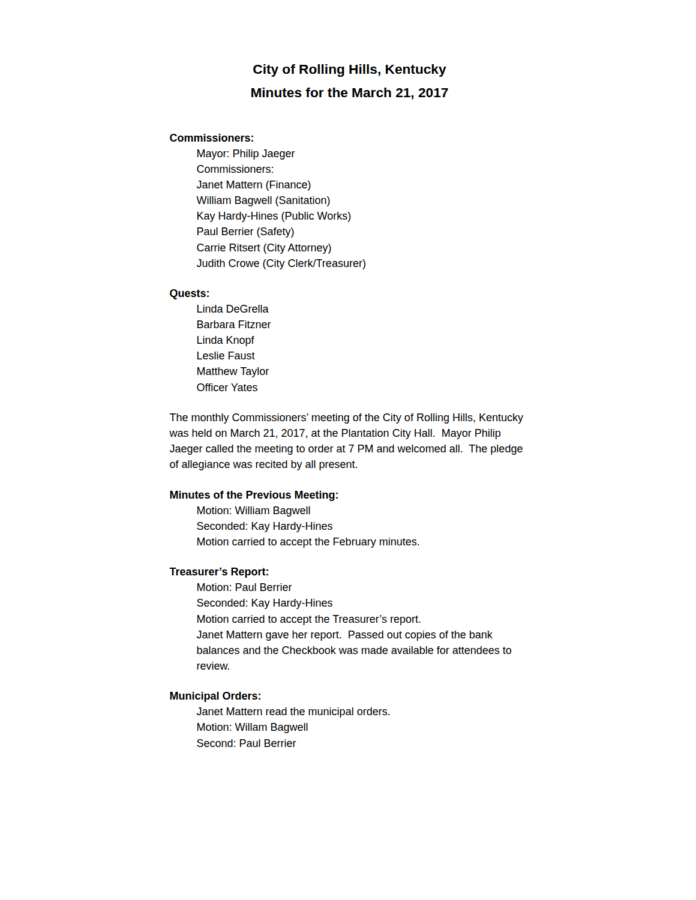City of Rolling Hills, Kentucky
Minutes for the March 21, 2017
Commissioners:
Mayor: Philip Jaeger
Commissioners:
Janet Mattern (Finance)
William Bagwell (Sanitation)
Kay Hardy-Hines (Public Works)
Paul Berrier (Safety)
Carrie Ritsert (City Attorney)
Judith Crowe (City Clerk/Treasurer)
Quests:
Linda DeGrella
Barbara Fitzner
Linda Knopf
Leslie Faust
Matthew Taylor
Officer Yates
The monthly Commissioners’ meeting of the City of Rolling Hills, Kentucky was held on March 21, 2017, at the Plantation City Hall. Mayor Philip Jaeger called the meeting to order at 7 PM and welcomed all. The pledge of allegiance was recited by all present.
Minutes of the Previous Meeting:
Motion: William Bagwell
Seconded: Kay Hardy-Hines
Motion carried to accept the February minutes.
Treasurer’s Report:
Motion: Paul Berrier
Seconded: Kay Hardy-Hines
Motion carried to accept the Treasurer’s report.
Janet Mattern gave her report. Passed out copies of the bank balances and the Checkbook was made available for attendees to review.
Municipal Orders:
Janet Mattern read the municipal orders.
Motion: Willam Bagwell
Second: Paul Berrier